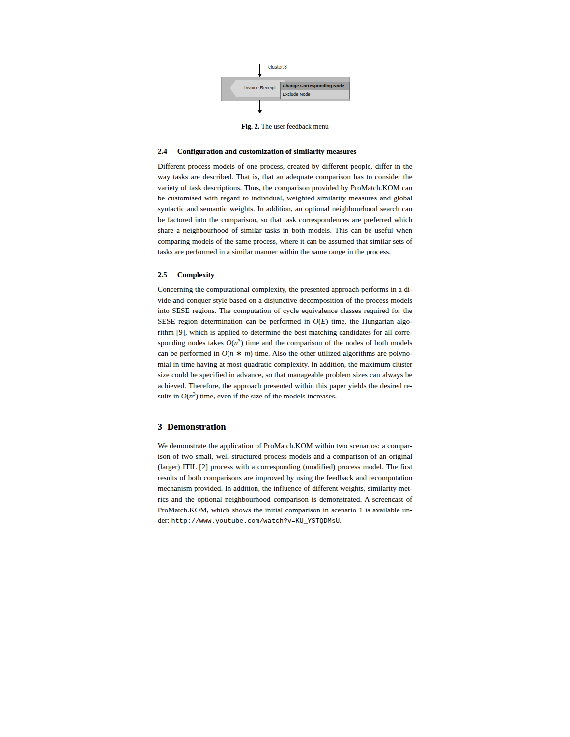cluster:8
Invoice Receipt
Change Corresponding Node
Exclude Node
Fig. 2. The user feedback menu
2.4 Configuration and customization of similarity measures
Different process models of one process, created by different people, differ in the way tasks are described. That is, that an adequate comparison has to consider the variety of task descriptions. Thus, the comparison provided by ProMatch.KOM can be customised with regard to individual, weighted similarity measures and global syntactic and semantic weights. In addition, an optional neighbourhood search can be factored into the comparison, so that task correspondences are preferred which share a neighbourhood of similar tasks in both models. This can be useful when comparing models of the same process, where it can be assumed that similar sets of tasks are performed in a similar manner within the same range in the process.
2.5 Complexity
Concerning the computational complexity, the presented approach performs in a divide-and-conquer style based on a disjunctive decomposition of the process models into SESE regions. The computation of cycle equivalence classes required for the SESE region determination can be performed in O(E) time, the Hungarian algorithm [9], which is applied to determine the best matching candidates for all corresponding nodes takes O(n3) time and the comparison of the nodes of both models can be performed in O(n ∗ m) time. Also the other utilized algorithms are polynomial in time having at most quadratic complexity. In addition, the maximum cluster size could be specified in advance, so that manageable problem sizes can always be achieved. Therefore, the approach presented within this paper yields the desired results in O(n3) time, even if the size of the models increases.
3 Demonstration
We demonstrate the application of ProMatch.KOM within two scenarios: a comparison of two small, well-structured process models and a comparison of an original (larger) ITIL [2] process with a corresponding (modified) process model. The first results of both comparisons are improved by using the feedback and recomputation mechanism provided. In addition, the influence of different weights, similarity metrics and the optional neighbourhood comparison is demonstrated. A screencast of ProMatch.KOM, which shows the initial comparison in scenario 1 is available under: http://www.youtube.com/watch?v=KU_YSTQDMsU.